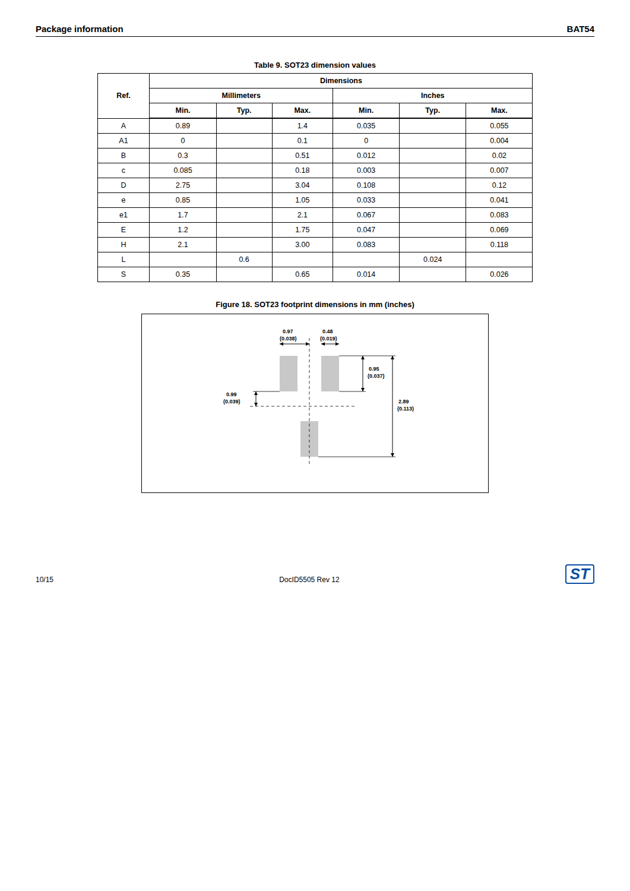Package information BAT54
Table 9. SOT23 dimension values
| Ref. | Dimensions |
| --- | --- |
| Millimeters | Inches |
| Min. | Typ. | Max. | Min. | Typ. | Max. |
| A | 0.89 | | 1.4 | 0.035 | | 0.055 |
| A1 | 0 | | 0.1 | 0 | | 0.004 |
| B | 0.3 | | 0.51 | 0.012 | | 0.02 |
| c | 0.085 | | 0.18 | 0.003 | | 0.007 |
| D | 2.75 | | 3.04 | 0.108 | | 0.12 |
| e | 0.85 | | 1.05 | 0.033 | | 0.041 |
| e1 | 1.7 | | 2.1 | 0.067 | | 0.083 |
| E | 1.2 | | 1.75 | 0.047 | | 0.069 |
| H | 2.1 | | 3.00 | 0.083 | | 0.118 |
| L | | 0.6 | | | 0.024 | |
| S | 0.35 | | 0.65 | 0.014 | | 0.026 |
Figure 18. SOT23 footprint dimensions in mm (inches)
0.97 (0.038) 0.48 (0.019) 0.95 (0.037) 0.99 (0.039) 2.89 (0.113)
10/15 DocID5505 Rev 12 ST